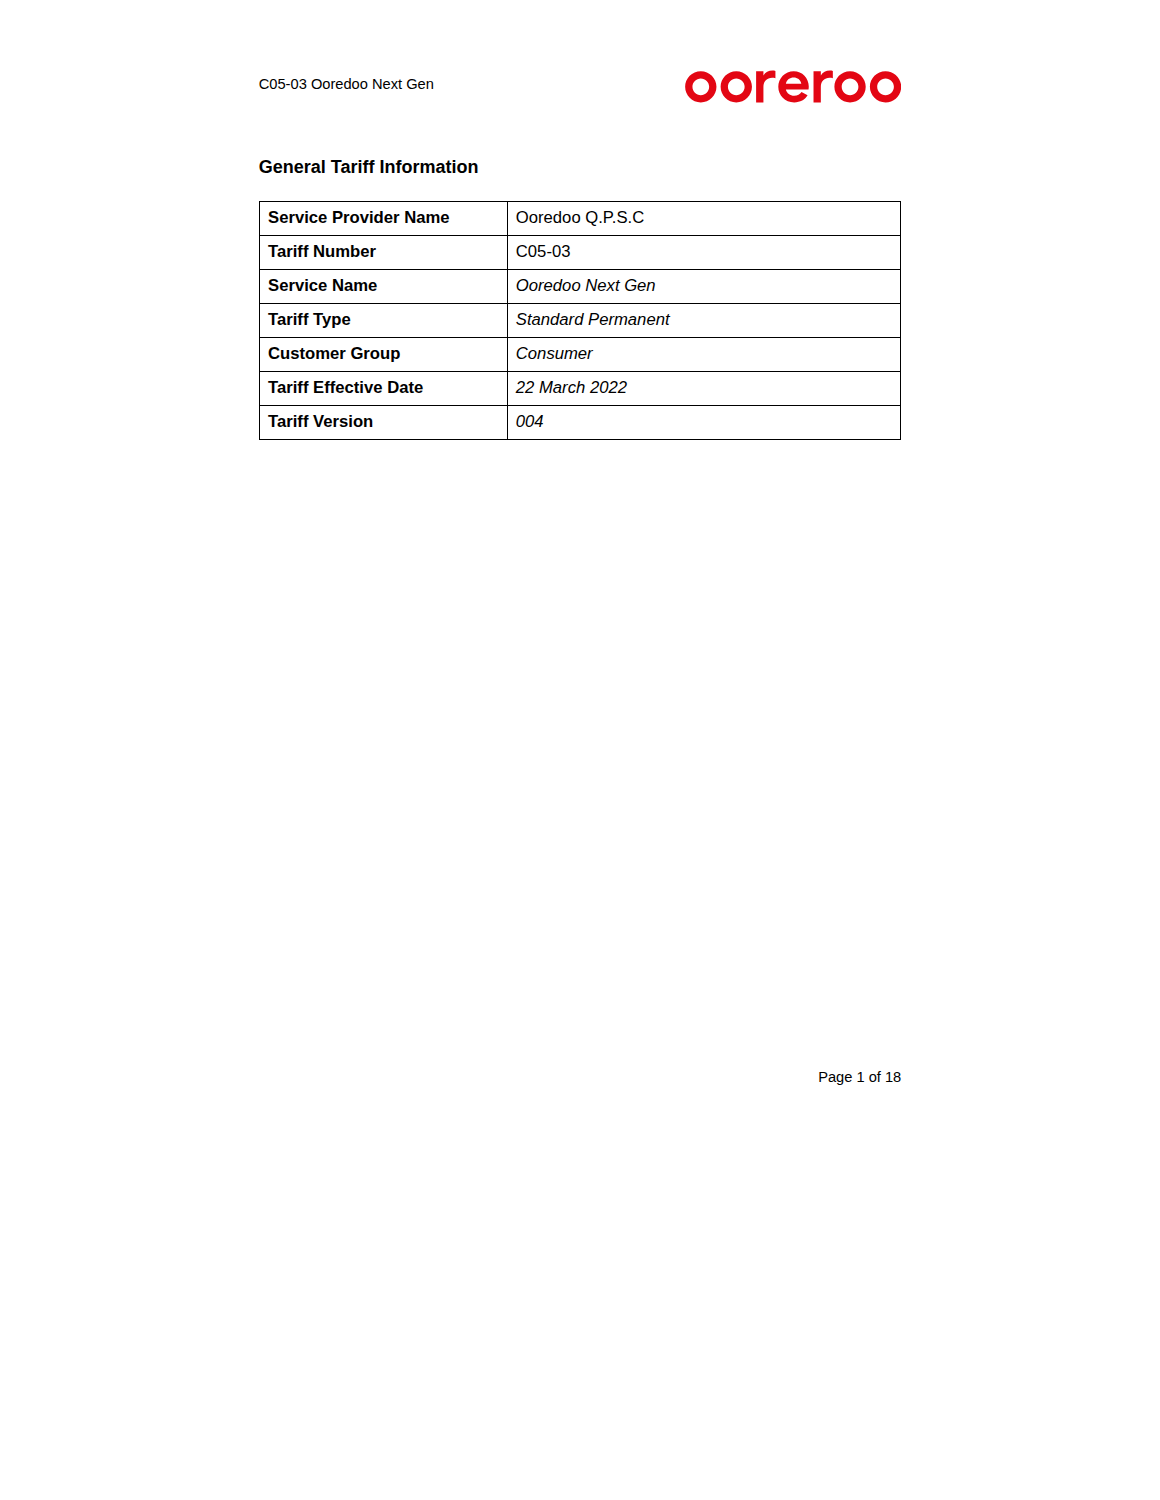C05-03 Ooredoo Next Gen
General Tariff Information
| Service Provider Name | Ooredoo Q.P.S.C |
| Tariff Number | C05-03 |
| Service Name | Ooredoo Next Gen |
| Tariff Type | Standard Permanent |
| Customer Group | Consumer |
| Tariff Effective Date | 22 March 2022 |
| Tariff Version | 004 |
Page 1 of 18